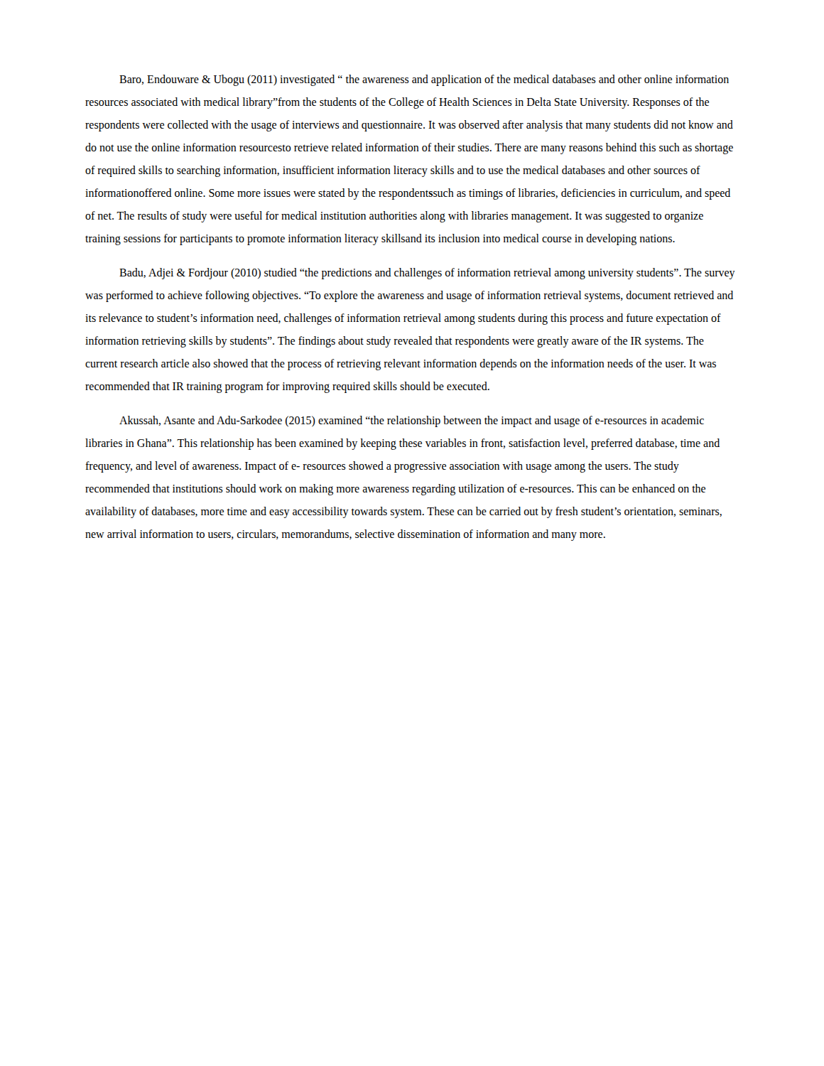Baro, Endouware & Ubogu (2011) investigated “ the awareness and application of the medical databases and other online information resources associated with medical library”from the students of the College of Health Sciences in Delta State University. Responses of the respondents were collected with the usage of interviews and questionnaire. It was observed after analysis that many students did not know and do not use the online information resourcesto retrieve related information of their studies. There are many reasons behind this such as shortage of required skills to searching information, insufficient information literacy skills and to use the medical databases and other sources of informationoffered online. Some more issues were stated by the respondentssuch as timings of libraries, deficiencies in curriculum, and speed of net. The results of study were useful for medical institution authorities along with libraries management. It was suggested to organize training sessions for participants to promote information literacy skillsand its inclusion into medical course in developing nations.
Badu, Adjei & Fordjour (2010) studied “the predictions and challenges of information retrieval among university students”. The survey was performed to achieve following objectives. “To explore the awareness and usage of information retrieval systems, document retrieved and its relevance to student’s information need, challenges of information retrieval among students during this process and future expectation of information retrieving skills by students”. The findings about study revealed that respondents were greatly aware of the IR systems. The current research article also showed that the process of retrieving relevant information depends on the information needs of the user. It was recommended that IR training program for improving required skills should be executed.
Akussah, Asante and Adu-Sarkodee (2015) examined “the relationship between the impact and usage of e-resources in academic libraries in Ghana”. This relationship has been examined by keeping these variables in front, satisfaction level, preferred database, time and frequency, and level of awareness. Impact of e- resources showed a progressive association with usage among the users. The study recommended that institutions should work on making more awareness regarding utilization of e-resources. This can be enhanced on the availability of databases, more time and easy accessibility towards system. These can be carried out by fresh student’s orientation, seminars, new arrival information to users, circulars, memorandums, selective dissemination of information and many more.